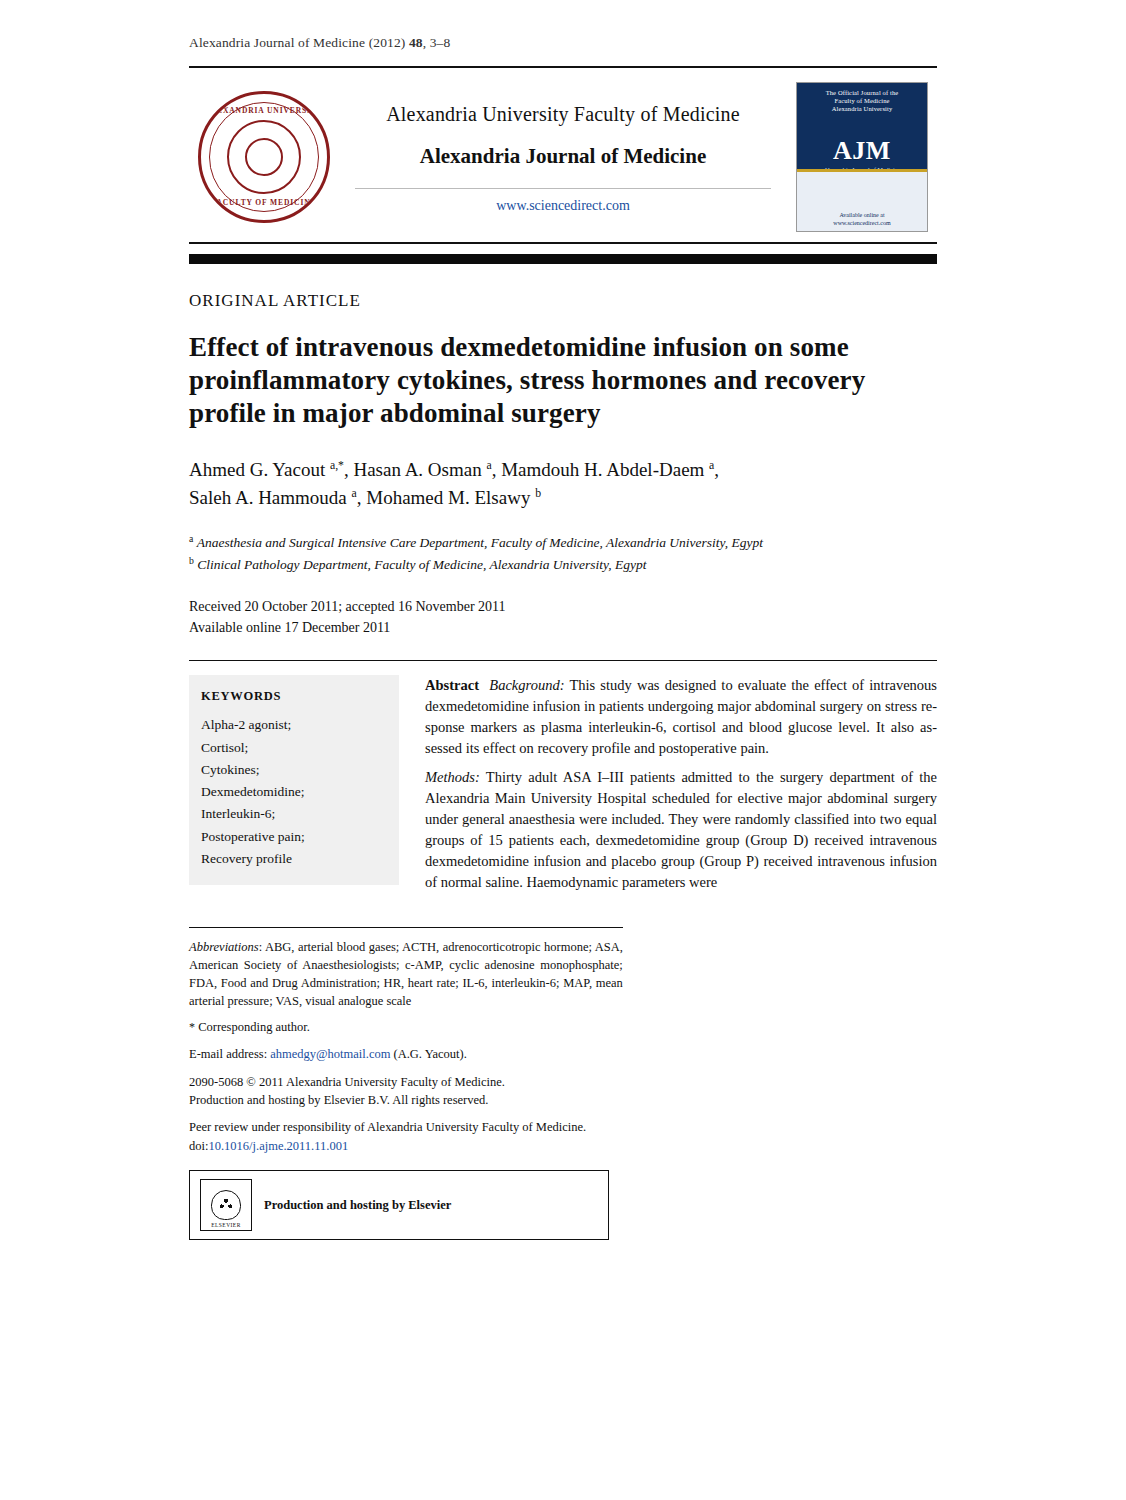Alexandria Journal of Medicine (2012) 48, 3–8
Alexandria University
Faculty of Medicine
Alexandria University Faculty of Medicine
Alexandria Journal of Medicine
www.sciencedirect.com
The Official Journal of the
Faculty of Medicine
Alexandria University
AJM
Alexandria Journal of Medicine
Available online at
www.sciencedirect.com
ORIGINAL ARTICLE
Effect of intravenous dexmedetomidine infusion on some proinflammatory cytokines, stress hormones and recovery profile in major abdominal surgery
Ahmed G. Yacout a,*, Hasan A. Osman a, Mamdouh H. Abdel-Daem a,
Saleh A. Hammouda a, Mohamed M. Elsawy b
a Anaesthesia and Surgical Intensive Care Department, Faculty of Medicine, Alexandria University, Egypt
b Clinical Pathology Department, Faculty of Medicine, Alexandria University, Egypt
Received 20 October 2011; accepted 16 November 2011
Available online 17 December 2011
KEYWORDS
Alpha-2 agonist;
Cortisol;
Cytokines;
Dexmedetomidine;
Interleukin-6;
Postoperative pain;
Recovery profile
Abstract Background: This study was designed to evaluate the effect of intravenous dexmedetomidine infusion in patients undergoing major abdominal surgery on stress response markers as plasma interleukin-6, cortisol and blood glucose level. It also assessed its effect on recovery profile and postoperative pain.
Methods: Thirty adult ASA I–III patients admitted to the surgery department of the Alexandria Main University Hospital scheduled for elective major abdominal surgery under general anaesthesia were included. They were randomly classified into two equal groups of 15 patients each, dexmedetomidine group (Group D) received intravenous dexmedetomidine infusion and placebo group (Group P) received intravenous infusion of normal saline. Haemodynamic parameters were
Abbreviations: ABG, arterial blood gases; ACTH, adrenocorticotropic hormone; ASA, American Society of Anaesthesiologists; c-AMP, cyclic adenosine monophosphate; FDA, Food and Drug Administration; HR, heart rate; IL-6, interleukin-6; MAP, mean arterial pressure; VAS, visual analogue scale
* Corresponding author.
E-mail address: ahmedgy@hotmail.com (A.G. Yacout).
2090-5068 © 2011 Alexandria University Faculty of Medicine.
Production and hosting by Elsevier B.V. All rights reserved.
Peer review under responsibility of Alexandria University Faculty of Medicine.
doi:10.1016/j.ajme.2011.11.001
ELSEVIER
Production and hosting by Elsevier